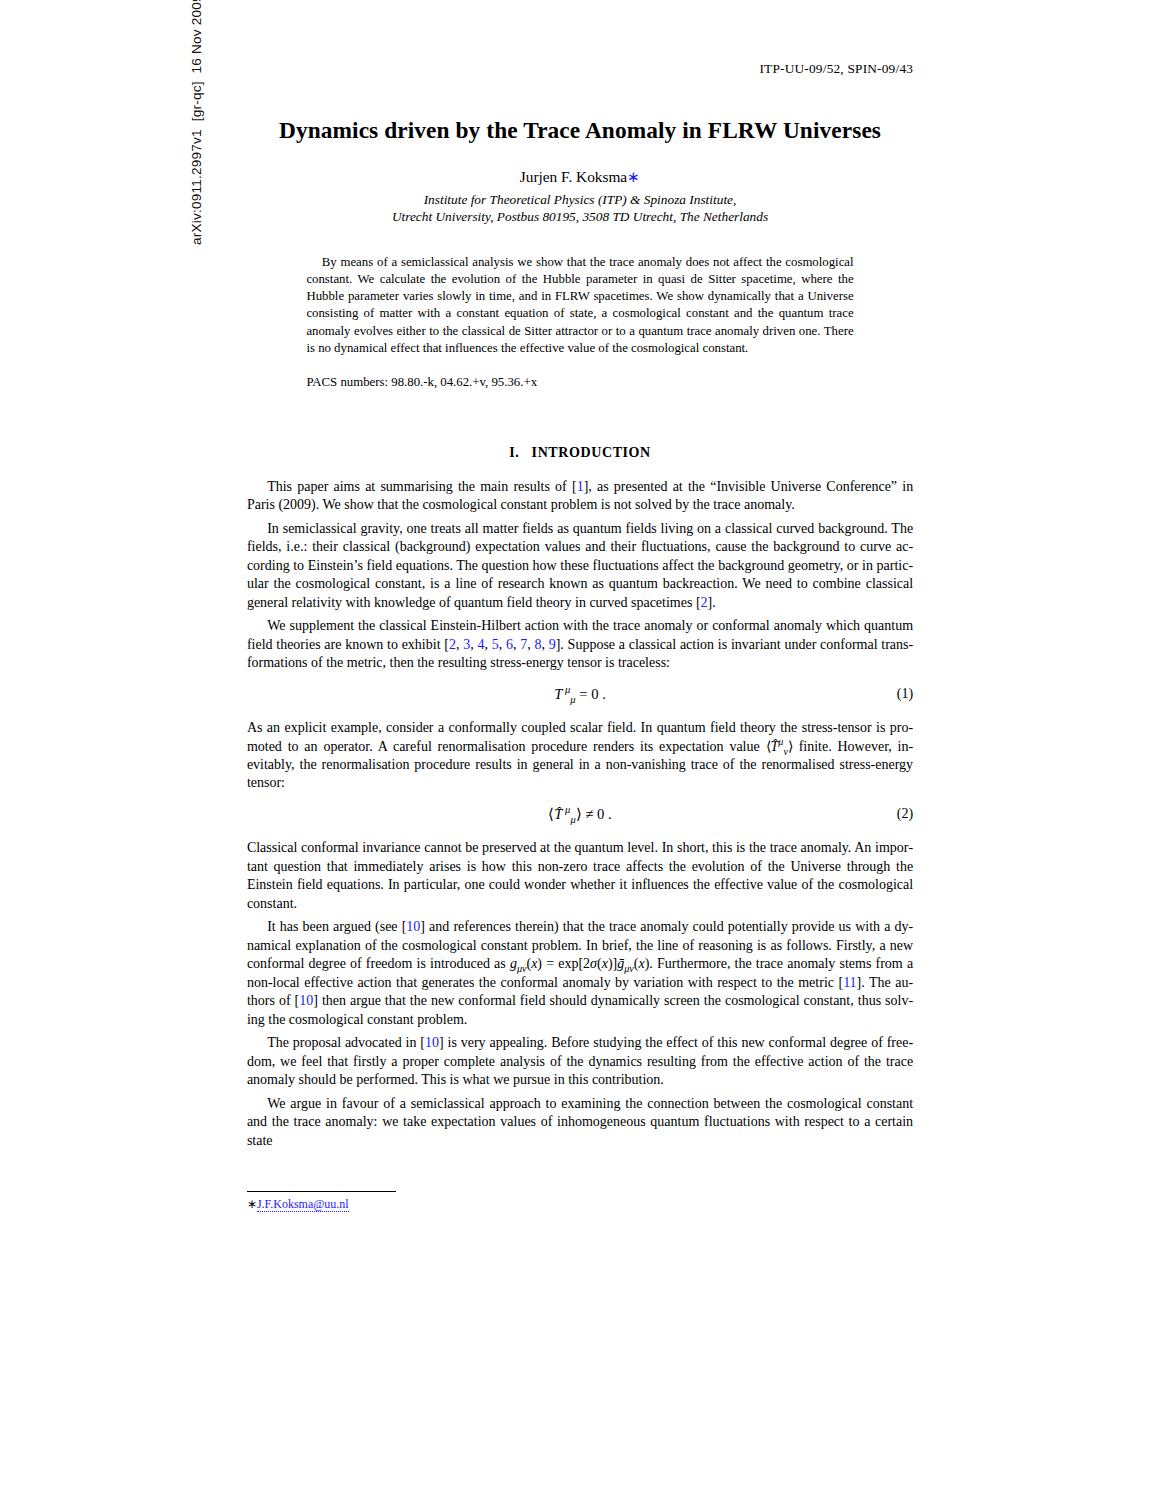arXiv:0911.2997v1 [gr-qc] 16 Nov 2009
ITP-UU-09/52, SPIN-09/43
Dynamics driven by the Trace Anomaly in FLRW Universes
Jurjen F. Koksma∗
Institute for Theoretical Physics (ITP) & Spinoza Institute,
Utrecht University, Postbus 80195, 3508 TD Utrecht, The Netherlands
By means of a semiclassical analysis we show that the trace anomaly does not affect the cosmological constant. We calculate the evolution of the Hubble parameter in quasi de Sitter spacetime, where the Hubble parameter varies slowly in time, and in FLRW spacetimes. We show dynamically that a Universe consisting of matter with a constant equation of state, a cosmological constant and the quantum trace anomaly evolves either to the classical de Sitter attractor or to a quantum trace anomaly driven one. There is no dynamical effect that influences the effective value of the cosmological constant.
PACS numbers: 98.80.-k, 04.62.+v, 95.36.+x
I. INTRODUCTION
This paper aims at summarising the main results of [1], as presented at the “Invisible Universe Conference” in Paris (2009). We show that the cosmological constant problem is not solved by the trace anomaly.
In semiclassical gravity, one treats all matter fields as quantum fields living on a classical curved background. The fields, i.e.: their classical (background) expectation values and their fluctuations, cause the background to curve according to Einstein’s field equations. The question how these fluctuations affect the background geometry, or in particular the cosmological constant, is a line of research known as quantum backreaction. We need to combine classical general relativity with knowledge of quantum field theory in curved spacetimes [2].
We supplement the classical Einstein-Hilbert action with the trace anomaly or conformal anomaly which quantum field theories are known to exhibit [2, 3, 4, 5, 6, 7, 8, 9]. Suppose a classical action is invariant under conformal transformations of the metric, then the resulting stress-energy tensor is traceless:
T μμ = 0 . (1)
As an explicit example, consider a conformally coupled scalar field. In quantum field theory the stress-tensor is promoted to an operator. A careful renormalisation procedure renders its expectation value ⟨T̂μν⟩ finite. However, inevitably, the renormalisation procedure results in general in a non-vanishing trace of the renormalised stress-energy tensor:
⟨T̂ μμ⟩ ≠ 0 . (2)
Classical conformal invariance cannot be preserved at the quantum level. In short, this is the trace anomaly. An important question that immediately arises is how this non-zero trace affects the evolution of the Universe through the Einstein field equations. In particular, one could wonder whether it influences the effective value of the cosmological constant.
It has been argued (see [10] and references therein) that the trace anomaly could potentially provide us with a dynamical explanation of the cosmological constant problem. In brief, the line of reasoning is as follows. Firstly, a new conformal degree of freedom is introduced as gμν(x) = exp[2σ(x)]ḡμν(x). Furthermore, the trace anomaly stems from a non-local effective action that generates the conformal anomaly by variation with respect to the metric [11]. The authors of [10] then argue that the new conformal field should dynamically screen the cosmological constant, thus solving the cosmological constant problem.
The proposal advocated in [10] is very appealing. Before studying the effect of this new conformal degree of freedom, we feel that firstly a proper complete analysis of the dynamics resulting from the effective action of the trace anomaly should be performed. This is what we pursue in this contribution.
We argue in favour of a semiclassical approach to examining the connection between the cosmological constant and the trace anomaly: we take expectation values of inhomogeneous quantum fluctuations with respect to a certain state
∗J.F.Koksma@uu.nl